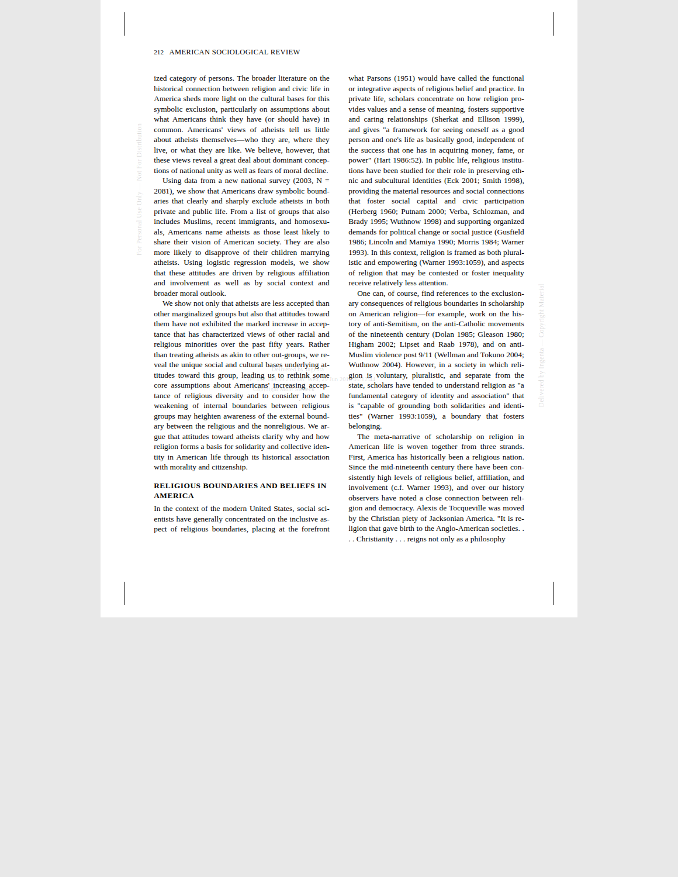212 AMERICAN SOCIOLOGICAL REVIEW
ized category of persons. The broader literature on the historical connection between religion and civic life in America sheds more light on the cultural bases for this symbolic exclusion, particularly on assumptions about what Americans think they have (or should have) in common. Americans' views of atheists tell us little about atheists themselves—who they are, where they live, or what they are like. We believe, however, that these views reveal a great deal about dominant conceptions of national unity as well as fears of moral decline.
Using data from a new national survey (2003, N = 2081), we show that Americans draw symbolic boundaries that clearly and sharply exclude atheists in both private and public life. From a list of groups that also includes Muslims, recent immigrants, and homosexuals, Americans name atheists as those least likely to share their vision of American society. They are also more likely to disapprove of their children marrying atheists. Using logistic regression models, we show that these attitudes are driven by religious affiliation and involvement as well as by social context and broader moral outlook.
We show not only that atheists are less accepted than other marginalized groups but also that attitudes toward them have not exhibited the marked increase in acceptance that has characterized views of other racial and religious minorities over the past fifty years. Rather than treating atheists as akin to other out-groups, we reveal the unique social and cultural bases underlying attitudes toward this group, leading us to rethink some core assumptions about Americans' increasing acceptance of religious diversity and to consider how the weakening of internal boundaries between religious groups may heighten awareness of the external boundary between the religious and the nonreligious. We argue that attitudes toward atheists clarify why and how religion forms a basis for solidarity and collective identity in American life through its historical association with morality and citizenship.
Religious Boundaries and Beliefs in America
In the context of the modern United States, social scientists have generally concentrated on the inclusive aspect of religious boundaries, placing at the forefront what Parsons (1951) would have called the functional or integrative aspects of religious belief and practice. In private life, scholars concentrate on how religion provides values and a sense of meaning, fosters supportive and caring relationships (Sherkat and Ellison 1999), and gives "a framework for seeing oneself as a good person and one's life as basically good, independent of the success that one has in acquiring money, fame, or power" (Hart 1986:52). In public life, religious institutions have been studied for their role in preserving ethnic and subcultural identities (Eck 2001; Smith 1998), providing the material resources and social connections that foster social capital and civic participation (Herberg 1960; Putnam 2000; Verba, Schlozman, and Brady 1995; Wuthnow 1998) and supporting organized demands for political change or social justice (Gusfield 1986; Lincoln and Mamiya 1990; Morris 1984; Warner 1993). In this context, religion is framed as both pluralistic and empowering (Warner 1993:1059), and aspects of religion that may be contested or foster inequality receive relatively less attention.
One can, of course, find references to the exclusionary consequences of religious boundaries in scholarship on American religion—for example, work on the history of anti-Semitism, on the anti-Catholic movements of the nineteenth century (Dolan 1985; Gleason 1980; Higham 2002; Lipset and Raab 1978), and on anti-Muslim violence post 9/11 (Wellman and Tokuno 2004; Wuthnow 2004). However, in a society in which religion is voluntary, pluralistic, and separate from the state, scholars have tended to understand religion as "a fundamental category of identity and association" that is "capable of grounding both solidarities and identities" (Warner 1993:1059), a boundary that fosters belonging.
The meta-narrative of scholarship on religion in American life is woven together from three strands. First, America has historically been a religious nation. Since the mid-nineteenth century there have been consistently high levels of religious belief, affiliation, and involvement (c.f. Warner 1993), and over our history observers have noted a close connection between religion and democracy. Alexis de Tocqueville was moved by the Christian piety of Jacksonian America. "It is religion that gave birth to the Anglo-American societies. . . . Christianity . . . reigns not only as a philosophy
For Personal Use Only — Not For Distribution Delivered by Ingenta IP: 192.168.39.210 On: Wed, 29 Jun 2016 05:12:44 Copyright Mohr Siebeck · Delivered by Ingenta — Copyright Material